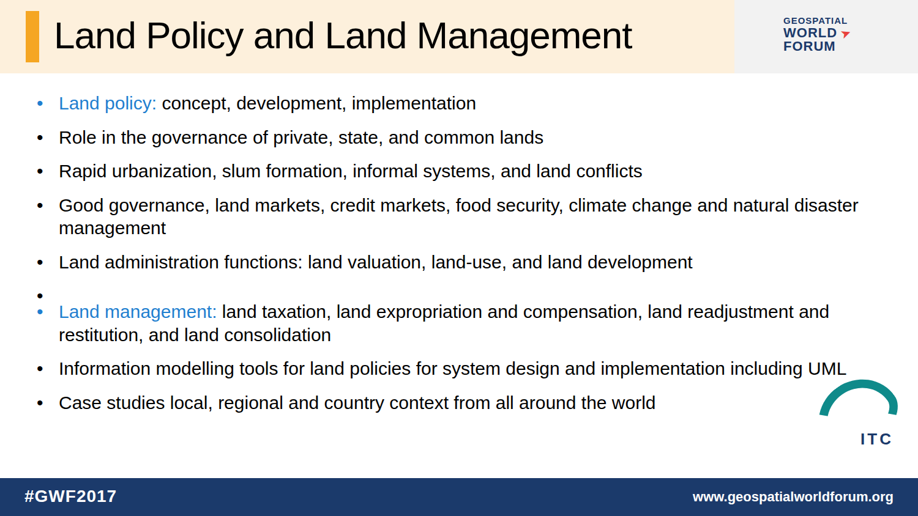Land Policy and Land Management
GEOSPATIAL WORLD➤ FORUM
Land policy: concept, development, implementation
Role in the governance of private, state, and common lands
Rapid urbanization, slum formation, informal systems, and land conflicts
Good governance, land markets, credit markets, food security, climate change and natural disaster management
Land administration functions: land valuation, land-use, and land development
Land management: land taxation, land expropriation and compensation, land readjustment and restitution, and land consolidation
Information modelling tools for land policies for system design and implementation including UML
Case studies local, regional and country context from all around the world
ITC
#GWF2017 www.geospatialworldforum.org